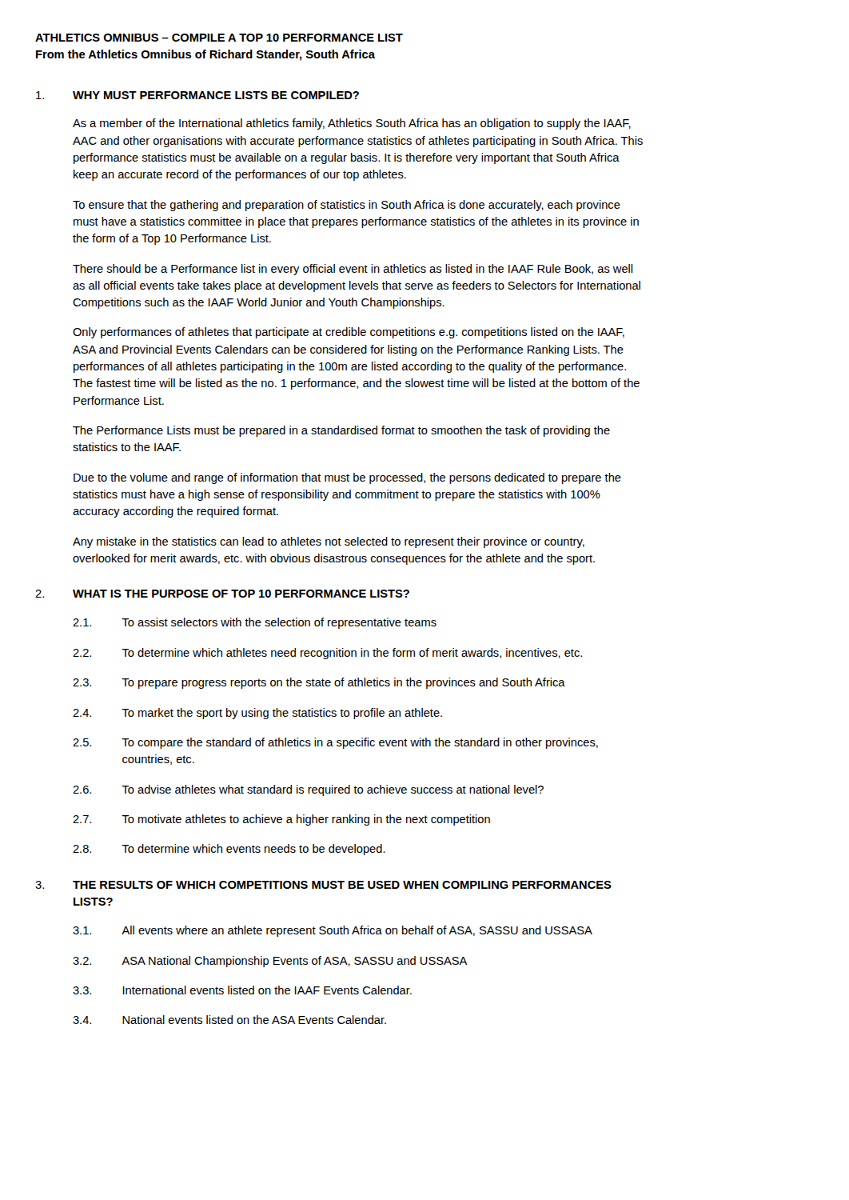Athletics Omnibus – Compile a Top 10 Performance List
From the Athletics Omnibus of Richard Stander, South Africa
1. Why must performance lists be compiled?
As a member of the International athletics family, Athletics South Africa has an obligation to supply the IAAF, AAC and other organisations with accurate performance statistics of athletes participating in South Africa. This performance statistics must be available on a regular basis. It is therefore very important that South Africa keep an accurate record of the performances of our top athletes.
To ensure that the gathering and preparation of statistics in South Africa is done accurately, each province must have a statistics committee in place that prepares performance statistics of the athletes in its province in the form of a Top 10 Performance List.
There should be a Performance list in every official event in athletics as listed in the IAAF Rule Book, as well as all official events take takes place at development levels that serve as feeders to Selectors for International Competitions such as the IAAF World Junior and Youth Championships.
Only performances of athletes that participate at credible competitions e.g. competitions listed on the IAAF, ASA and Provincial Events Calendars can be considered for listing on the Performance Ranking Lists. The performances of all athletes participating in the 100m are listed according to the quality of the performance. The fastest time will be listed as the no. 1 performance, and the slowest time will be listed at the bottom of the Performance List.
The Performance Lists must be prepared in a standardised format to smoothen the task of providing the statistics to the IAAF.
Due to the volume and range of information that must be processed, the persons dedicated to prepare the statistics must have a high sense of responsibility and commitment to prepare the statistics with 100% accuracy according the required format.
Any mistake in the statistics can lead to athletes not selected to represent their province or country, overlooked for merit awards, etc. with obvious disastrous consequences for the athlete and the sport.
2. What is the purpose of Top 10 Performance Lists?
2.1. To assist selectors with the selection of representative teams
2.2. To determine which athletes need recognition in the form of merit awards, incentives, etc.
2.3. To prepare progress reports on the state of athletics in the provinces and South Africa
2.4. To market the sport by using the statistics to profile an athlete.
2.5. To compare the standard of athletics in a specific event with the standard in other provinces, countries, etc.
2.6. To advise athletes what standard is required to achieve success at national level?
2.7. To motivate athletes to achieve a higher ranking in the next competition
2.8. To determine which events needs to be developed.
3. The results of which competitions must be used when compiling performances lists?
3.1. All events where an athlete represent South Africa on behalf of ASA, SASSU and USSASA
3.2. ASA National Championship Events of ASA, SASSU and USSASA
3.3. International events listed on the IAAF Events Calendar.
3.4. National events listed on the ASA Events Calendar.